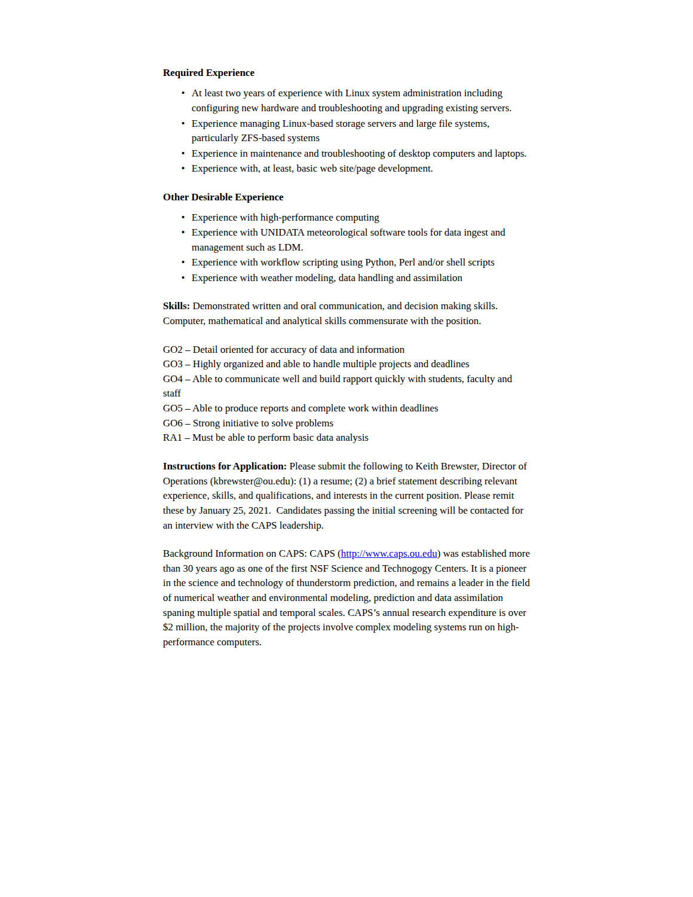Required Experience
At least two years of experience with Linux system administration including configuring new hardware and troubleshooting and upgrading existing servers.
Experience managing Linux-based storage servers and large file systems, particularly ZFS-based systems
Experience in maintenance and troubleshooting of desktop computers and laptops.
Experience with, at least, basic web site/page development.
Other Desirable Experience
Experience with high-performance computing
Experience with UNIDATA meteorological software tools for data ingest and management such as LDM.
Experience with workflow scripting using Python, Perl and/or shell scripts
Experience with weather modeling, data handling and assimilation
Skills: Demonstrated written and oral communication, and decision making skills. Computer, mathematical and analytical skills commensurate with the position.
GO2 – Detail oriented for accuracy of data and information
GO3 – Highly organized and able to handle multiple projects and deadlines
GO4 – Able to communicate well and build rapport quickly with students, faculty and staff
GO5 – Able to produce reports and complete work within deadlines
GO6 – Strong initiative to solve problems
RA1 – Must be able to perform basic data analysis
Instructions for Application: Please submit the following to Keith Brewster, Director of Operations (kbrewster@ou.edu): (1) a resume; (2) a brief statement describing relevant experience, skills, and qualifications, and interests in the current position. Please remit these by January 25, 2021. Candidates passing the initial screening will be contacted for an interview with the CAPS leadership.
Background Information on CAPS: CAPS (http://www.caps.ou.edu) was established more than 30 years ago as one of the first NSF Science and Technogogy Centers. It is a pioneer in the science and technology of thunderstorm prediction, and remains a leader in the field of numerical weather and environmental modeling, prediction and data assimilation spaning multiple spatial and temporal scales. CAPS’s annual research expenditure is over $2 million, the majority of the projects involve complex modeling systems run on high-performance computers.